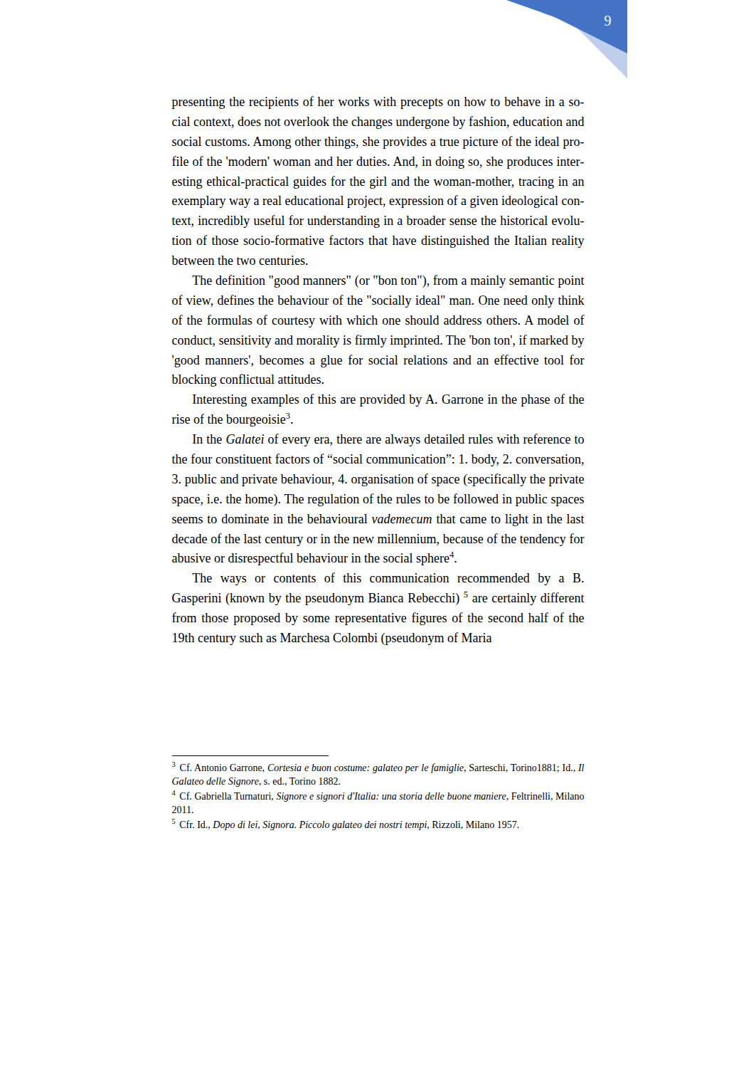9
presenting the recipients of her works with precepts on how to behave in a social context, does not overlook the changes undergone by fashion, education and social customs. Among other things, she provides a true picture of the ideal profile of the 'modern' woman and her duties. And, in doing so, she produces interesting ethical-practical guides for the girl and the woman-mother, tracing in an exemplary way a real educational project, expression of a given ideological context, incredibly useful for understanding in a broader sense the historical evolution of those socio-formative factors that have distinguished the Italian reality between the two centuries.
The definition "good manners" (or "bon ton"), from a mainly semantic point of view, defines the behaviour of the "socially ideal" man. One need only think of the formulas of courtesy with which one should address others. A model of conduct, sensitivity and morality is firmly imprinted. The 'bon ton', if marked by 'good manners', becomes a glue for social relations and an effective tool for blocking conflictual attitudes.
Interesting examples of this are provided by A. Garrone in the phase of the rise of the bourgeoisie3.
In the Galatei of every era, there are always detailed rules with reference to the four constituent factors of “social communication”: 1. body, 2. conversation, 3. public and private behaviour, 4. organisation of space (specifically the private space, i.e. the home). The regulation of the rules to be followed in public spaces seems to dominate in the behavioural vademecum that came to light in the last decade of the last century or in the new millennium, because of the tendency for abusive or disrespectful behaviour in the social sphere4.
The ways or contents of this communication recommended by a B. Gasperini (known by the pseudonym Bianca Rebecchi) 5 are certainly different from those proposed by some representative figures of the second half of the 19th century such as Marchesa Colombi (pseudonym of Maria
3 Cf. Antonio Garrone, Cortesia e buon costume: galateo per le famiglie, Sarteschi, Torino1881; Id., Il Galateo delle Signore, s. ed., Torino 1882.
4 Cf. Gabriella Turnaturi, Signore e signori d'Italia: una storia delle buone maniere, Feltrinelli, Milano 2011.
5 Cfr. Id., Dopo di lei, Signora. Piccolo galateo dei nostri tempi, Rizzoli, Milano 1957.